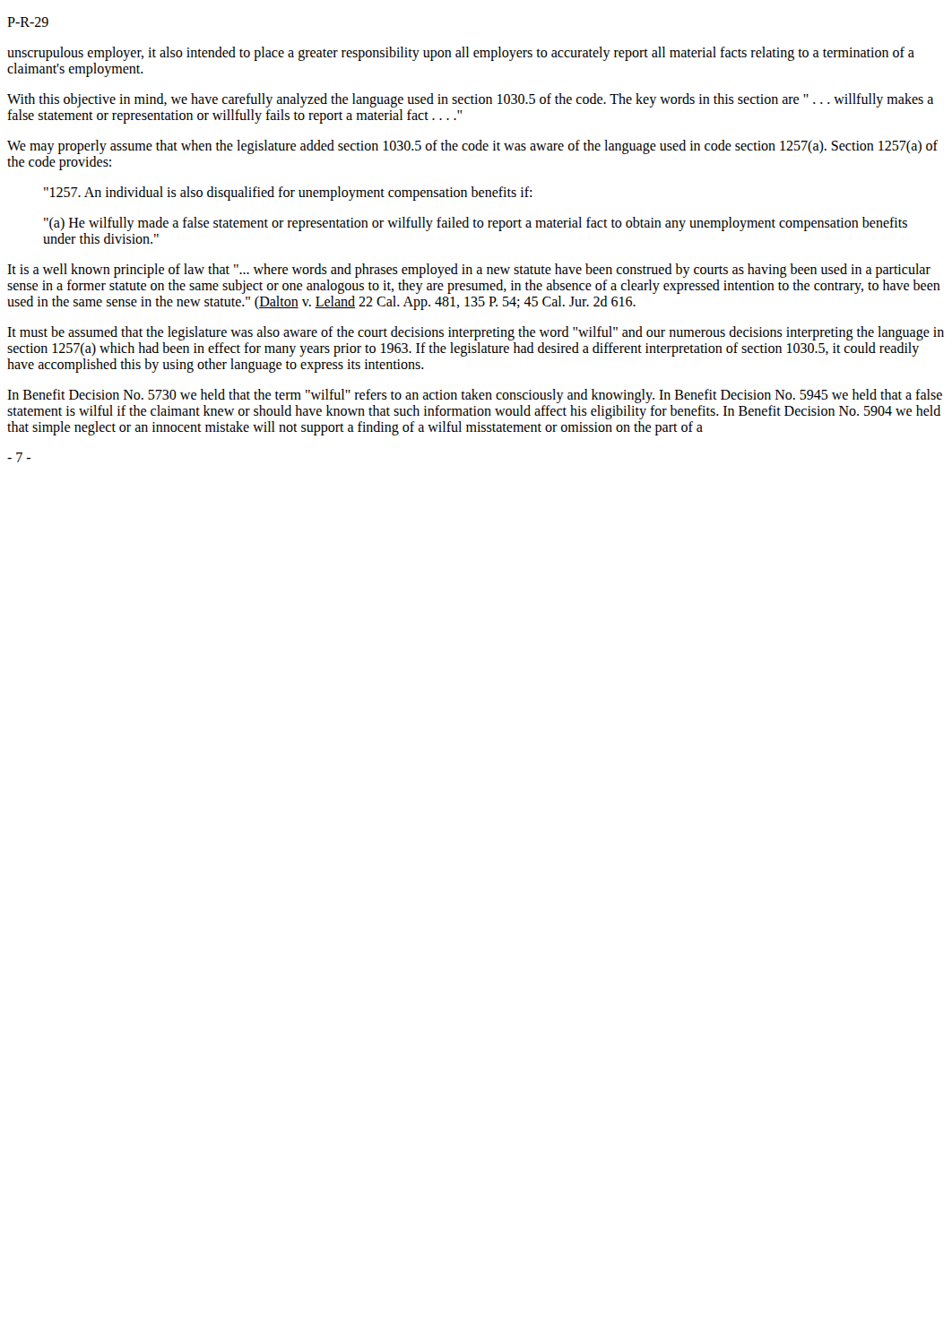P-R-29
unscrupulous employer, it also intended to place a greater responsibility upon all employers to accurately report all material facts relating to a termination of a claimant's employment.
With this objective in mind, we have carefully analyzed the language used in section 1030.5 of the code. The key words in this section are " . . . willfully makes a false statement or representation or willfully fails to report a material fact . . . ."
We may properly assume that when the legislature added section 1030.5 of the code it was aware of the language used in code section 1257(a). Section 1257(a) of the code provides:
"1257. An individual is also disqualified for unemployment compensation benefits if:
"(a) He wilfully made a false statement or representation or wilfully failed to report a material fact to obtain any unemployment compensation benefits under this division."
It is a well known principle of law that "... where words and phrases employed in a new statute have been construed by courts as having been used in a particular sense in a former statute on the same subject or one analogous to it, they are presumed, in the absence of a clearly expressed intention to the contrary, to have been used in the same sense in the new statute." (Dalton v. Leland 22 Cal. App. 481, 135 P. 54; 45 Cal. Jur. 2d 616.
It must be assumed that the legislature was also aware of the court decisions interpreting the word "wilful" and our numerous decisions interpreting the language in section 1257(a) which had been in effect for many years prior to 1963. If the legislature had desired a different interpretation of section 1030.5, it could readily have accomplished this by using other language to express its intentions.
In Benefit Decision No. 5730 we held that the term "wilful" refers to an action taken consciously and knowingly. In Benefit Decision No. 5945 we held that a false statement is wilful if the claimant knew or should have known that such information would affect his eligibility for benefits. In Benefit Decision No. 5904 we held that simple neglect or an innocent mistake will not support a finding of a wilful misstatement or omission on the part of a
- 7 -